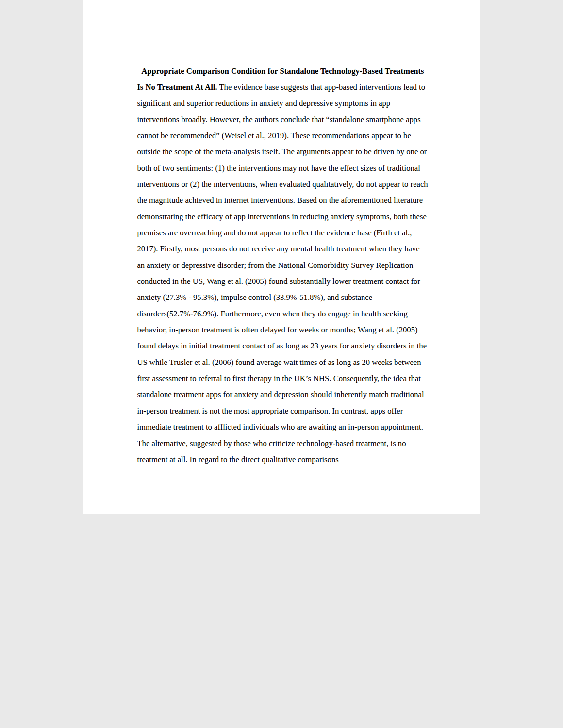Appropriate Comparison Condition for Standalone Technology-Based Treatments Is No Treatment At All. The evidence base suggests that app-based interventions lead to significant and superior reductions in anxiety and depressive symptoms in app interventions broadly. However, the authors conclude that “standalone smartphone apps cannot be recommended” (Weisel et al., 2019). These recommendations appear to be outside the scope of the meta-analysis itself. The arguments appear to be driven by one or both of two sentiments: (1) the interventions may not have the effect sizes of traditional interventions or (2) the interventions, when evaluated qualitatively, do not appear to reach the magnitude achieved in internet interventions. Based on the aforementioned literature demonstrating the efficacy of app interventions in reducing anxiety symptoms, both these premises are overreaching and do not appear to reflect the evidence base (Firth et al., 2017). Firstly, most persons do not receive any mental health treatment when they have an anxiety or depressive disorder; from the National Comorbidity Survey Replication conducted in the US, Wang et al. (2005) found substantially lower treatment contact for anxiety (27.3% - 95.3%), impulse control (33.9%-51.8%), and substance disorders(52.7%-76.9%). Furthermore, even when they do engage in health seeking behavior, in-person treatment is often delayed for weeks or months; Wang et al. (2005) found delays in initial treatment contact of as long as 23 years for anxiety disorders in the US while Trusler et al. (2006) found average wait times of as long as 20 weeks between first assessment to referral to first therapy in the UK’s NHS. Consequently, the idea that standalone treatment apps for anxiety and depression should inherently match traditional in-person treatment is not the most appropriate comparison. In contrast, apps offer immediate treatment to afflicted individuals who are awaiting an in-person appointment. The alternative, suggested by those who criticize technology-based treatment, is no treatment at all. In regard to the direct qualitative comparisons